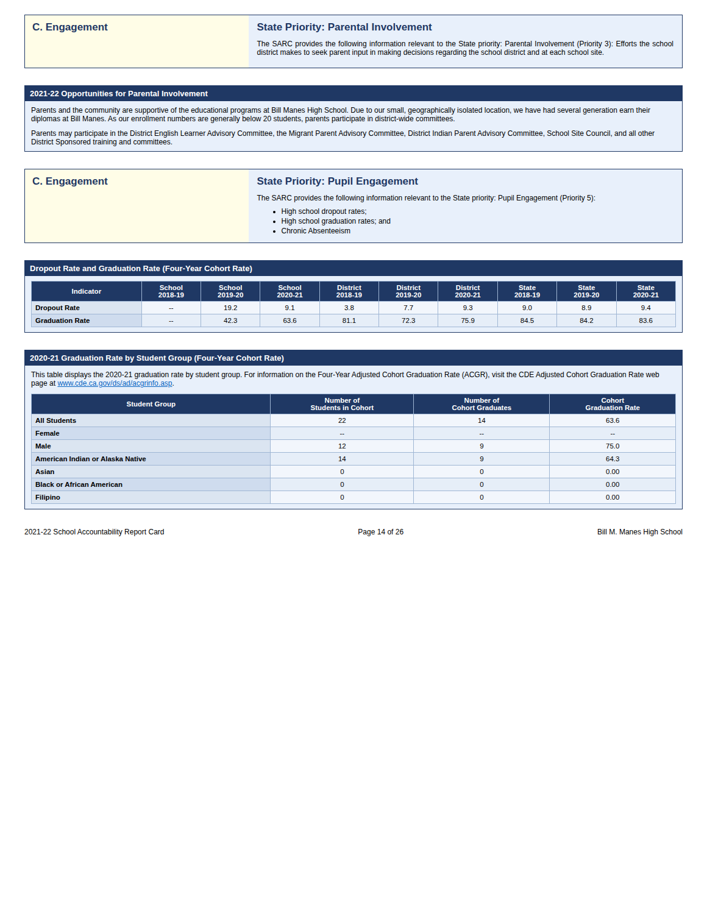C. Engagement
State Priority: Parental Involvement
The SARC provides the following information relevant to the State priority: Parental Involvement (Priority 3): Efforts the school district makes to seek parent input in making decisions regarding the school district and at each school site.
2021-22 Opportunities for Parental Involvement
Parents and the community are supportive of the educational programs at Bill Manes High School. Due to our small, geographically isolated location, we have had several generation earn their diplomas at Bill Manes. As our enrollment numbers are generally below 20 students, parents participate in district-wide committees.
Parents may participate in the District English Learner Advisory Committee, the Migrant Parent Advisory Committee, District Indian Parent Advisory Committee, School Site Council, and all other District Sponsored training and committees.
C. Engagement
State Priority: Pupil Engagement
The SARC provides the following information relevant to the State priority: Pupil Engagement (Priority 5):
High school dropout rates;
High school graduation rates; and
Chronic Absenteeism
Dropout Rate and Graduation Rate (Four-Year Cohort Rate)
| Indicator | School 2018-19 | School 2019-20 | School 2020-21 | District 2018-19 | District 2019-20 | District 2020-21 | State 2018-19 | State 2019-20 | State 2020-21 |
| --- | --- | --- | --- | --- | --- | --- | --- | --- | --- |
| Dropout Rate | -- | 19.2 | 9.1 | 3.8 | 7.7 | 9.3 | 9.0 | 8.9 | 9.4 |
| Graduation Rate | -- | 42.3 | 63.6 | 81.1 | 72.3 | 75.9 | 84.5 | 84.2 | 83.6 |
2020-21 Graduation Rate by Student Group (Four-Year Cohort Rate)
This table displays the 2020-21 graduation rate by student group. For information on the Four-Year Adjusted Cohort Graduation Rate (ACGR), visit the CDE Adjusted Cohort Graduation Rate web page at www.cde.ca.gov/ds/ad/acgrinfo.asp.
| Student Group | Number of Students in Cohort | Number of Cohort Graduates | Cohort Graduation Rate |
| --- | --- | --- | --- |
| All Students | 22 | 14 | 63.6 |
| Female | -- | -- | -- |
| Male | 12 | 9 | 75.0 |
| American Indian or Alaska Native | 14 | 9 | 64.3 |
| Asian | 0 | 0 | 0.00 |
| Black or African American | 0 | 0 | 0.00 |
| Filipino | 0 | 0 | 0.00 |
2021-22 School Accountability Report Card
Page 14 of 26
Bill M. Manes High School